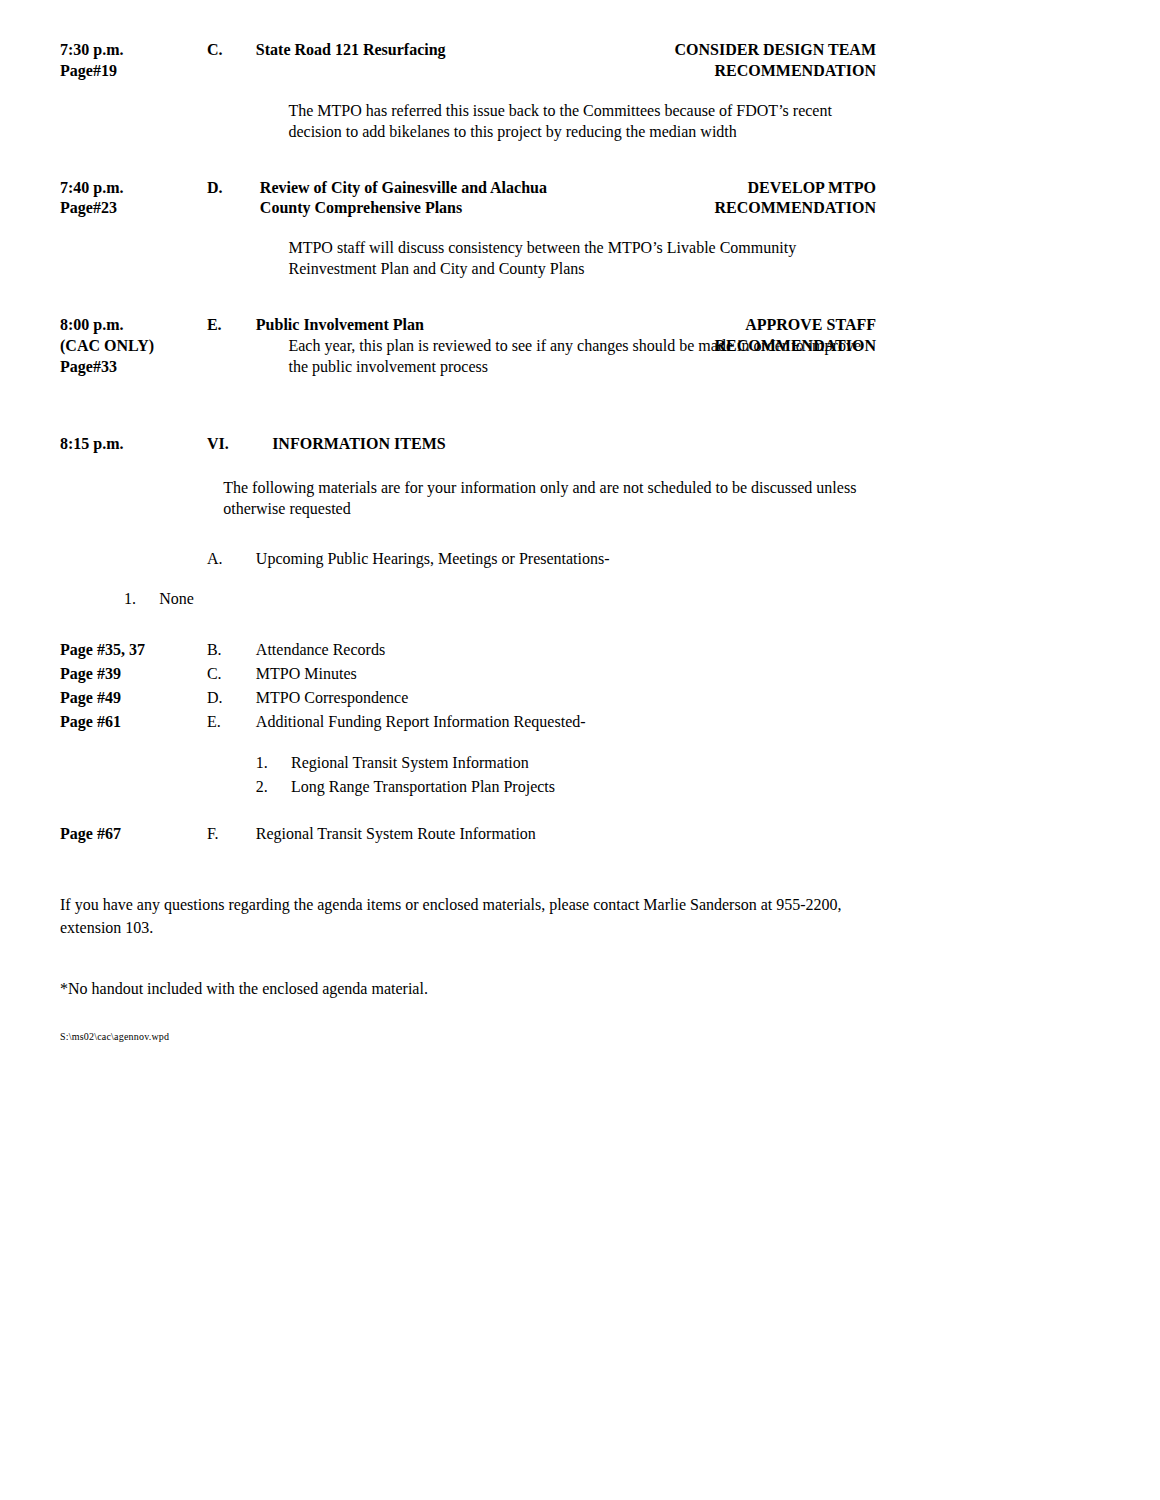| 7:30 p.m. Page#19 | C. | State Road 121 Resurfacing | CONSIDER DESIGN TEAM RECOMMENDATION |
The MTPO has referred this issue back to the Committees because of FDOT’s recent decision to add bikelanes to this project by reducing the median width
| 7:40 p.m. Page#23 | D. | Review of City of Gainesville and Alachua County Comprehensive Plans | DEVELOP MTPO RECOMMENDATION |
MTPO staff will discuss consistency between the MTPO’s Livable Community Reinvestment Plan and City and County Plans
| 8:00 p.m. (CAC ONLY) Page#33 | E. | Public Involvement Plan | APPROVE STAFF RECOMMENDATION |
Each year, this plan is reviewed to see if any changes should be made in order to improve the public involvement process
| 8:15 p.m. | VI. | INFORMATION ITEMS |
The following materials are for your information only and are not scheduled to be discussed unless otherwise requested
| | A. | Upcoming Public Hearings, Meetings or Presentations- |
1. None
| Page #35, 37 | B. | Attendance Records |
| Page #39 | C. | MTPO Minutes |
| Page #49 | D. | MTPO Correspondence |
| Page #61 | E. | Additional Funding Report Information Requested- |
1. Regional Transit System Information
2. Long Range Transportation Plan Projects
| Page #67 | F. | Regional Transit System Route Information |
If you have any questions regarding the agenda items or enclosed materials, please contact Marlie Sanderson at 955-2200, extension 103.
*No handout included with the enclosed agenda material.
S:\ms02\cac\agennov.wpd